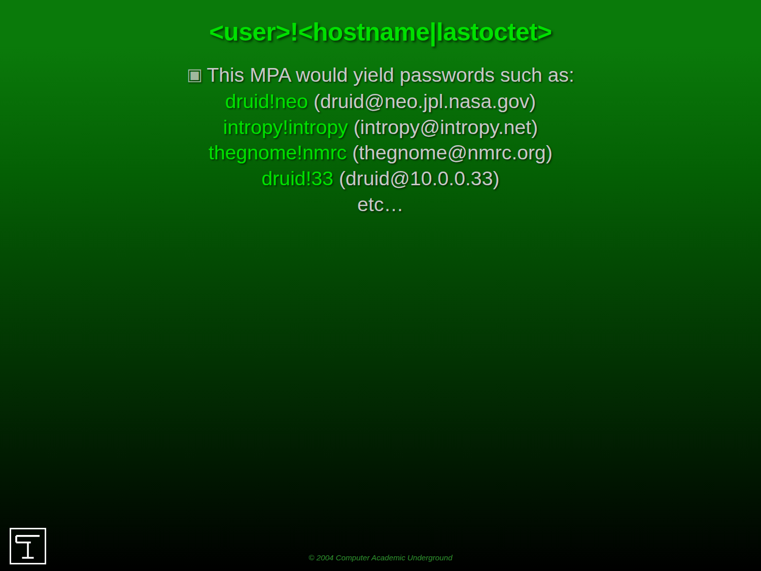<user>!<hostname|lastoctet>
▣This MPA would yield passwords such as:
druid!neo (druid@neo.jpl.nasa.gov)
intropy!intropy (intropy@intropy.net)
thegnome!nmrc (thegnome@nmrc.org)
druid!33 (druid@10.0.0.33)
etc…
© 2004 Computer Academic Underground